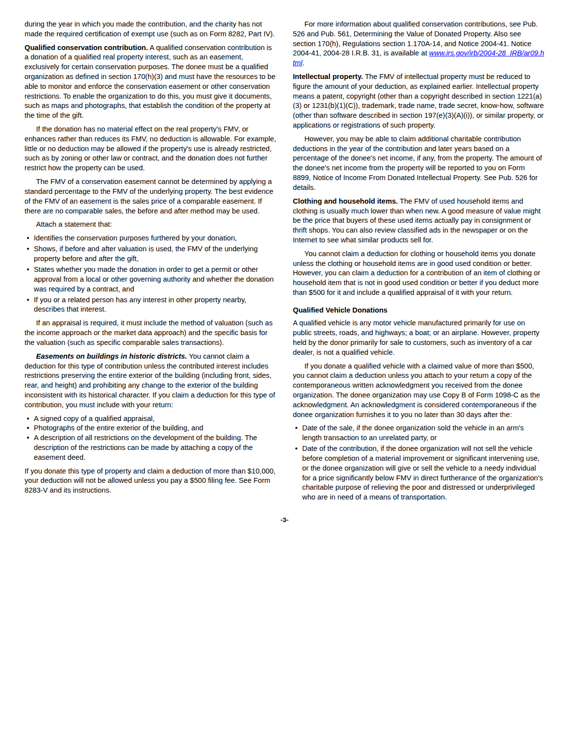during the year in which you made the contribution, and the charity has not made the required certification of exempt use (such as on Form 8282, Part IV).
Qualified conservation contribution. A qualified conservation contribution is a donation of a qualified real property interest, such as an easement, exclusively for certain conservation purposes. The donee must be a qualified organization as defined in section 170(h)(3) and must have the resources to be able to monitor and enforce the conservation easement or other conservation restrictions. To enable the organization to do this, you must give it documents, such as maps and photographs, that establish the condition of the property at the time of the gift.
If the donation has no material effect on the real property's FMV, or enhances rather than reduces its FMV, no deduction is allowable. For example, little or no deduction may be allowed if the property's use is already restricted, such as by zoning or other law or contract, and the donation does not further restrict how the property can be used.
The FMV of a conservation easement cannot be determined by applying a standard percentage to the FMV of the underlying property. The best evidence of the FMV of an easement is the sales price of a comparable easement. If there are no comparable sales, the before and after method may be used.
Attach a statement that:
Identifies the conservation purposes furthered by your donation,
Shows, if before and after valuation is used, the FMV of the underlying property before and after the gift,
States whether you made the donation in order to get a permit or other approval from a local or other governing authority and whether the donation was required by a contract, and
If you or a related person has any interest in other property nearby, describes that interest.
If an appraisal is required, it must include the method of valuation (such as the income approach or the market data approach) and the specific basis for the valuation (such as specific comparable sales transactions).
Easements on buildings in historic districts. You cannot claim a deduction for this type of contribution unless the contributed interest includes restrictions preserving the entire exterior of the building (including front, sides, rear, and height) and prohibiting any change to the exterior of the building inconsistent with its historical character. If you claim a deduction for this type of contribution, you must include with your return:
A signed copy of a qualified appraisal,
Photographs of the entire exterior of the building, and
A description of all restrictions on the development of the building. The description of the restrictions can be made by attaching a copy of the easement deed.
If you donate this type of property and claim a deduction of more than $10,000, your deduction will not be allowed unless you pay a $500 filing fee. See Form 8283-V and its instructions.
For more information about qualified conservation contributions, see Pub. 526 and Pub. 561, Determining the Value of Donated Property. Also see section 170(h), Regulations section 1.170A-14, and Notice 2004-41. Notice 2004-41, 2004-28 I.R.B. 31, is available at www.irs.gov/irb/2004-28_IRB/ar09.html.
Intellectual property. The FMV of intellectual property must be reduced to figure the amount of your deduction, as explained earlier. Intellectual property means a patent, copyright (other than a copyright described in section 1221(a)(3) or 1231(b)(1)(C)), trademark, trade name, trade secret, know-how, software (other than software described in section 197(e)(3)(A)(i)), or similar property, or applications or registrations of such property.
However, you may be able to claim additional charitable contribution deductions in the year of the contribution and later years based on a percentage of the donee's net income, if any, from the property. The amount of the donee's net income from the property will be reported to you on Form 8899, Notice of Income From Donated Intellectual Property. See Pub. 526 for details.
Clothing and household items. The FMV of used household items and clothing is usually much lower than when new. A good measure of value might be the price that buyers of these used items actually pay in consignment or thrift shops. You can also review classified ads in the newspaper or on the Internet to see what similar products sell for.
You cannot claim a deduction for clothing or household items you donate unless the clothing or household items are in good used condition or better. However, you can claim a deduction for a contribution of an item of clothing or household item that is not in good used condition or better if you deduct more than $500 for it and include a qualified appraisal of it with your return.
Qualified Vehicle Donations
A qualified vehicle is any motor vehicle manufactured primarily for use on public streets, roads, and highways; a boat; or an airplane. However, property held by the donor primarily for sale to customers, such as inventory of a car dealer, is not a qualified vehicle.
If you donate a qualified vehicle with a claimed value of more than $500, you cannot claim a deduction unless you attach to your return a copy of the contemporaneous written acknowledgment you received from the donee organization. The donee organization may use Copy B of Form 1098-C as the acknowledgment. An acknowledgment is considered contemporaneous if the donee organization furnishes it to you no later than 30 days after the:
Date of the sale, if the donee organization sold the vehicle in an arm's length transaction to an unrelated party, or
Date of the contribution, if the donee organization will not sell the vehicle before completion of a material improvement or significant intervening use, or the donee organization will give or sell the vehicle to a needy individual for a price significantly below FMV in direct furtherance of the organization's charitable purpose of relieving the poor and distressed or underprivileged who are in need of a means of transportation.
-3-